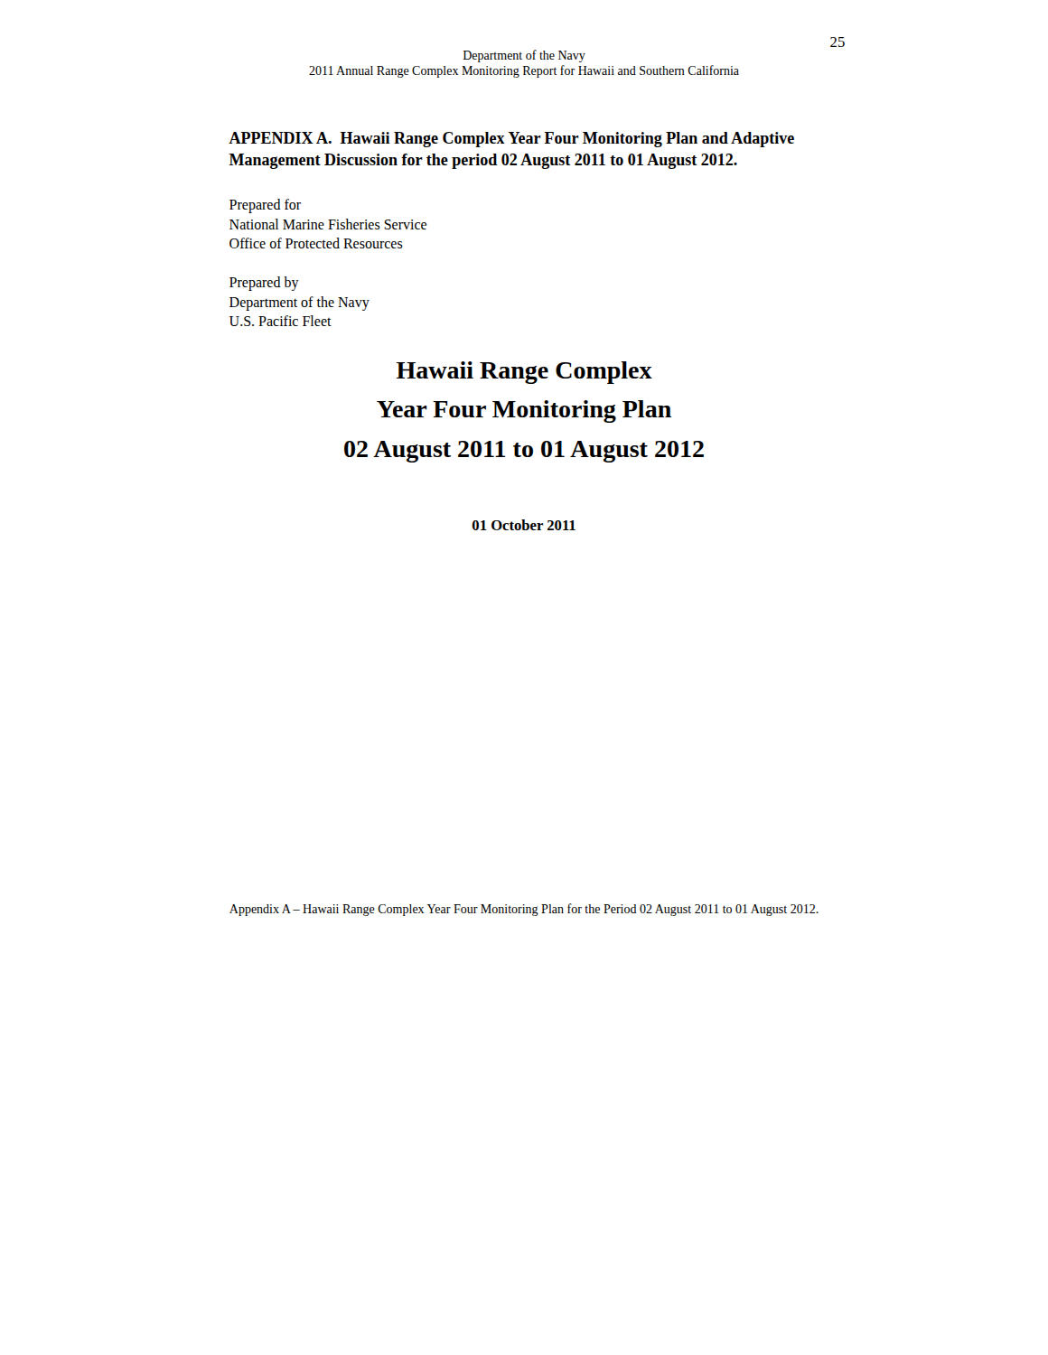25
Department of the Navy 2011 Annual Range Complex Monitoring Report for Hawaii and Southern California
APPENDIX A. Hawaii Range Complex Year Four Monitoring Plan and Adaptive Management Discussion for the period 02 August 2011 to 01 August 2012.
Prepared for
National Marine Fisheries Service
Office of Protected Resources
Prepared by
Department of the Navy
U.S. Pacific Fleet
Hawaii Range Complex
Year Four Monitoring Plan
02 August 2011 to 01 August 2012
01 October 2011
Appendix A – Hawaii Range Complex Year Four Monitoring Plan for the Period 02 August 2011 to 01 August 2012.